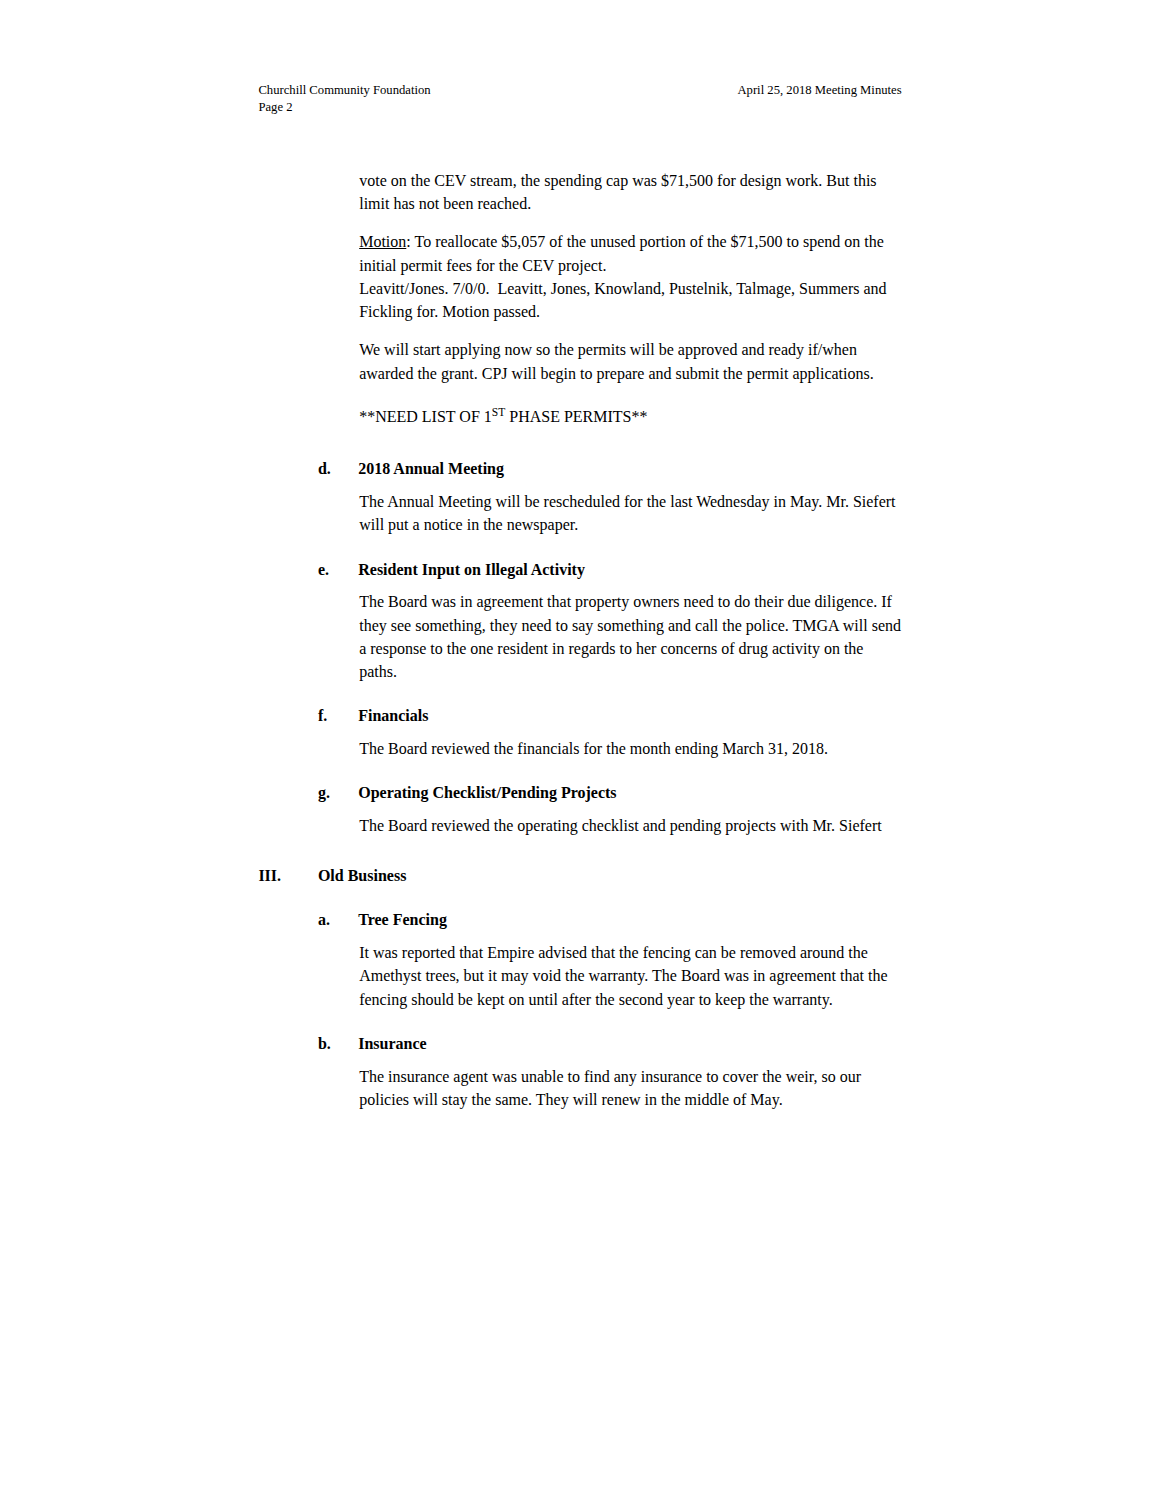Churchill Community Foundation
Page 2
April 25, 2018 Meeting Minutes
vote on the CEV stream, the spending cap was $71,500 for design work. But this limit has not been reached.
Motion: To reallocate $5,057 of the unused portion of the $71,500 to spend on the initial permit fees for the CEV project.
Leavitt/Jones. 7/0/0. Leavitt, Jones, Knowland, Pustelnik, Talmage, Summers and Fickling for. Motion passed.
We will start applying now so the permits will be approved and ready if/when awarded the grant. CPJ will begin to prepare and submit the permit applications.
**NEED LIST OF 1ST PHASE PERMITS**
d.
2018 Annual Meeting
The Annual Meeting will be rescheduled for the last Wednesday in May. Mr. Siefert will put a notice in the newspaper.
e.
Resident Input on Illegal Activity
The Board was in agreement that property owners need to do their due diligence. If they see something, they need to say something and call the police. TMGA will send a response to the one resident in regards to her concerns of drug activity on the paths.
f.
Financials
The Board reviewed the financials for the month ending March 31, 2018.
g.
Operating Checklist/Pending Projects
The Board reviewed the operating checklist and pending projects with Mr. Siefert
III.
Old Business
a.
Tree Fencing
It was reported that Empire advised that the fencing can be removed around the Amethyst trees, but it may void the warranty. The Board was in agreement that the fencing should be kept on until after the second year to keep the warranty.
b.
Insurance
The insurance agent was unable to find any insurance to cover the weir, so our policies will stay the same. They will renew in the middle of May.